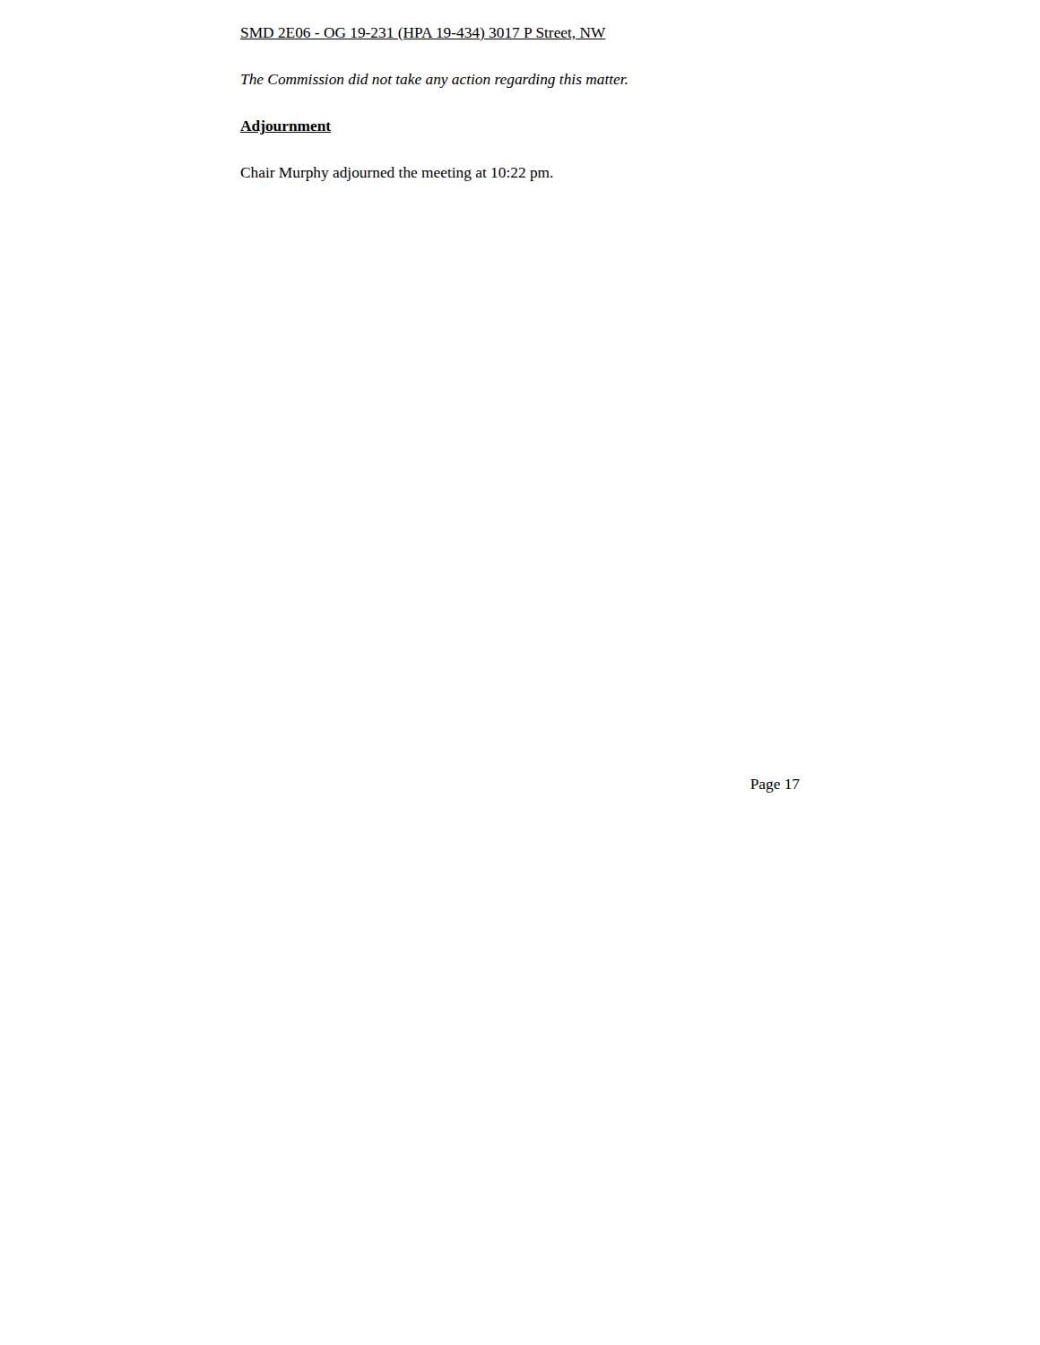SMD 2E06 - OG 19-231 (HPA 19-434) 3017 P Street, NW
The Commission did not take any action regarding this matter.
Adjournment
Chair Murphy adjourned the meeting at 10:22 pm.
Page 17